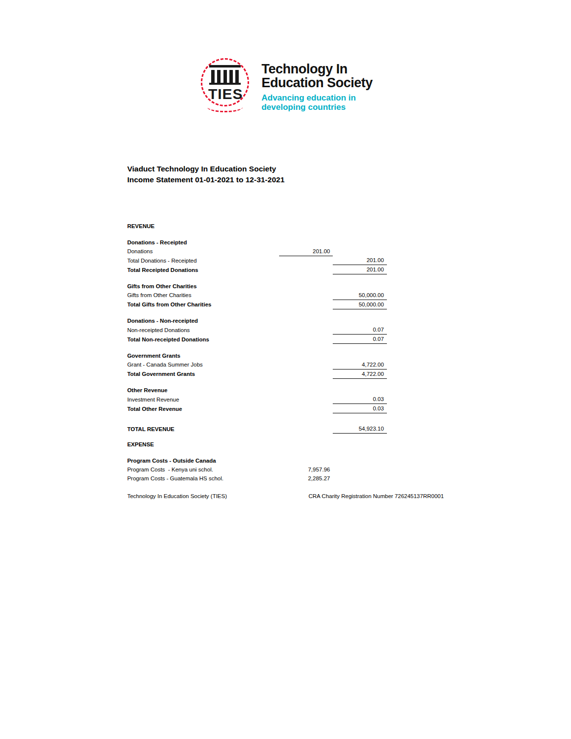TIES
Technology In
Education Society
Advancing education in
developing countries
Viaduct Technology In Education Society
Income Statement 01-01-2021 to 12-31-2021
| REVENUE | | | |
| Donations - Receipted | | | |
| Donations | 201.00 | | |
| Total Donations - Receipted | | 201.00 | |
| Total Receipted Donations | | 201.00 | |
| Gifts from Other Charities | | | |
| Gifts from Other Charities | | 50,000.00 | |
| Total Gifts from Other Charities | | 50,000.00 | |
| Donations - Non-receipted | | | |
| Non-receipted Donations | | 0.07 | |
| Total Non-receipted Donations | | 0.07 | |
| Government Grants | | | |
| Grant - Canada Summer Jobs | | 4,722.00 | |
| Total Government Grants | | 4,722.00 | |
| Other Revenue | | | |
| Investment Revenue | | 0.03 | |
| Total Other Revenue | | 0.03 | |
| TOTAL REVENUE | | 54,923.10 | |
| EXPENSE | | | |
| Program Costs - Outside Canada | | | |
| Program Costs - Kenya uni schol. | 7,957.96 | | |
| Program Costs - Guatemala HS schol. | 2,285.27 | | |
Technology In Education Society (TIES)
CRA Charity Registration Number 726245137RR0001